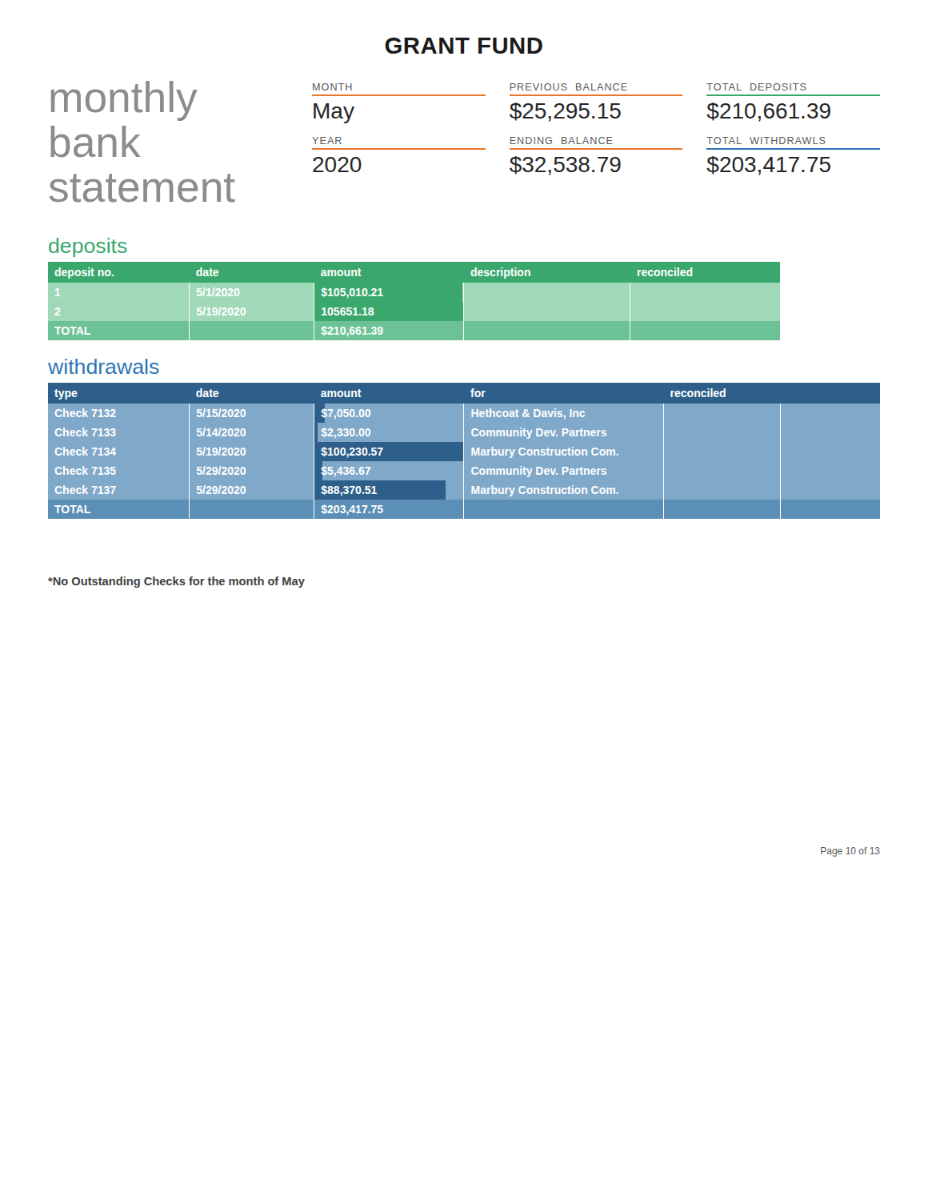GRANT FUND
monthly
bank
statement
MONTH
May
PREVIOUS BALANCE
$25,295.15
TOTAL DEPOSITS
$210,661.39
YEAR
2020
ENDING BALANCE
$32,538.79
TOTAL WITHDRAWLS
$203,417.75
deposits
| deposit no. | date | amount | description | reconciled | |
| --- | --- | --- | --- | --- | --- |
| 1 | 5/1/2020 | $105,010.21 | | | |
| 2 | 5/19/2020 | 105651.18 | | | |
| TOTAL | | $210,661.39 | | | |
withdrawals
| type | date | amount | for | reconciled | |
| --- | --- | --- | --- | --- | --- |
| Check 7132 | 5/15/2020 | $7,050.00 | Hethcoat & Davis, Inc | | |
| Check 7133 | 5/14/2020 | $2,330.00 | Community Dev. Partners | | |
| Check 7134 | 5/19/2020 | $100,230.57 | Marbury Construction Com. | | |
| Check 7135 | 5/29/2020 | $5,436.67 | Community Dev. Partners | | |
| Check 7137 | 5/29/2020 | $88,370.51 | Marbury Construction Com. | | |
| TOTAL | | $203,417.75 | | | |
*No Outstanding Checks for the month of May
Page 10 of 13